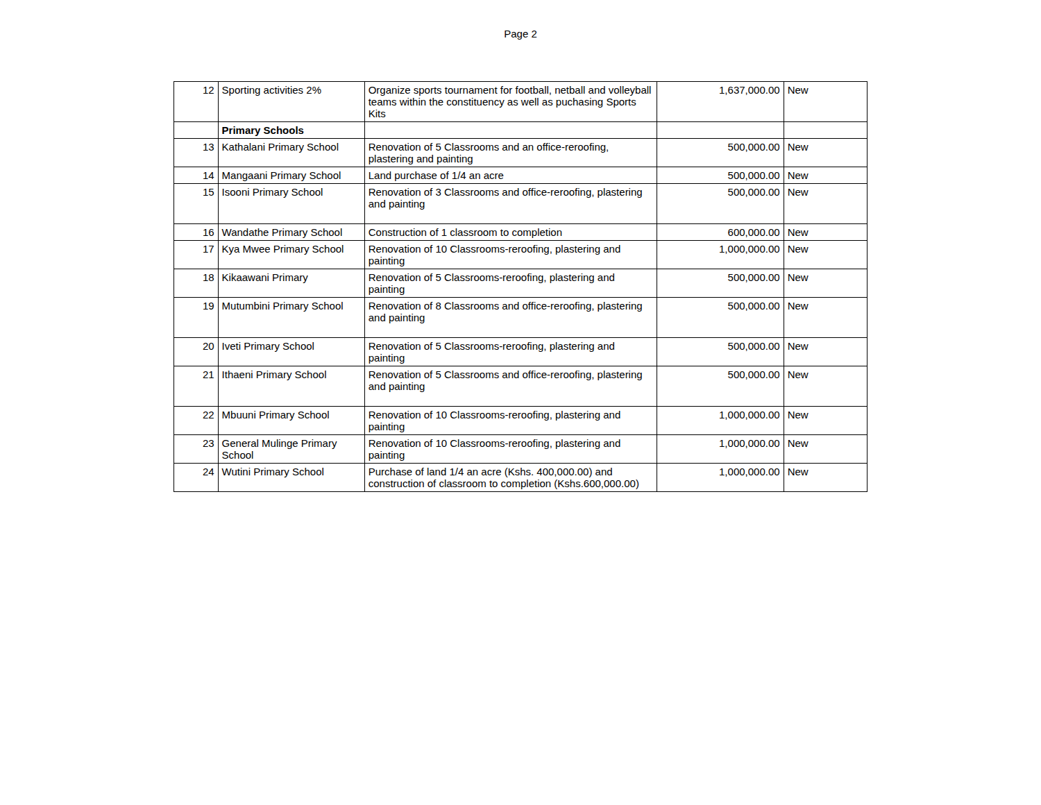Page 2
| 12 | Sporting activities 2% | Organize sports tournament for football, netball and volleyball teams within the constituency as well as puchasing Sports Kits | 1,637,000.00 | New |
| | Primary Schools | | | |
| 13 | Kathalani Primary School | Renovation of 5 Classrooms and an office-reroofing, plastering and painting | 500,000.00 | New |
| 14 | Mangaani Primary School | Land purchase of 1/4 an acre | 500,000.00 | New |
| 15 | Isooni Primary School | Renovation of 3 Classrooms and office-reroofing, plastering and painting | 500,000.00 | New |
| 16 | Wandathe Primary School | Construction of 1 classroom to completion | 600,000.00 | New |
| 17 | Kya Mwee Primary School | Renovation of 10 Classrooms-reroofing, plastering and painting | 1,000,000.00 | New |
| 18 | Kikaawani Primary | Renovation of 5 Classrooms-reroofing, plastering and painting | 500,000.00 | New |
| 19 | Mutumbini Primary School | Renovation of 8 Classrooms and office-reroofing, plastering and painting | 500,000.00 | New |
| 20 | Iveti Primary School | Renovation of 5 Classrooms-reroofing, plastering and painting | 500,000.00 | New |
| 21 | Ithaeni Primary School | Renovation of 5 Classrooms and office-reroofing, plastering and painting | 500,000.00 | New |
| 22 | Mbuuni Primary School | Renovation of 10 Classrooms-reroofing, plastering and painting | 1,000,000.00 | New |
| 23 | General Mulinge Primary School | Renovation of 10 Classrooms-reroofing, plastering and painting | 1,000,000.00 | New |
| 24 | Wutini Primary School | Purchase of land 1/4 an acre (Kshs. 400,000.00) and construction of classroom to completion (Kshs.600,000.00) | 1,000,000.00 | New |